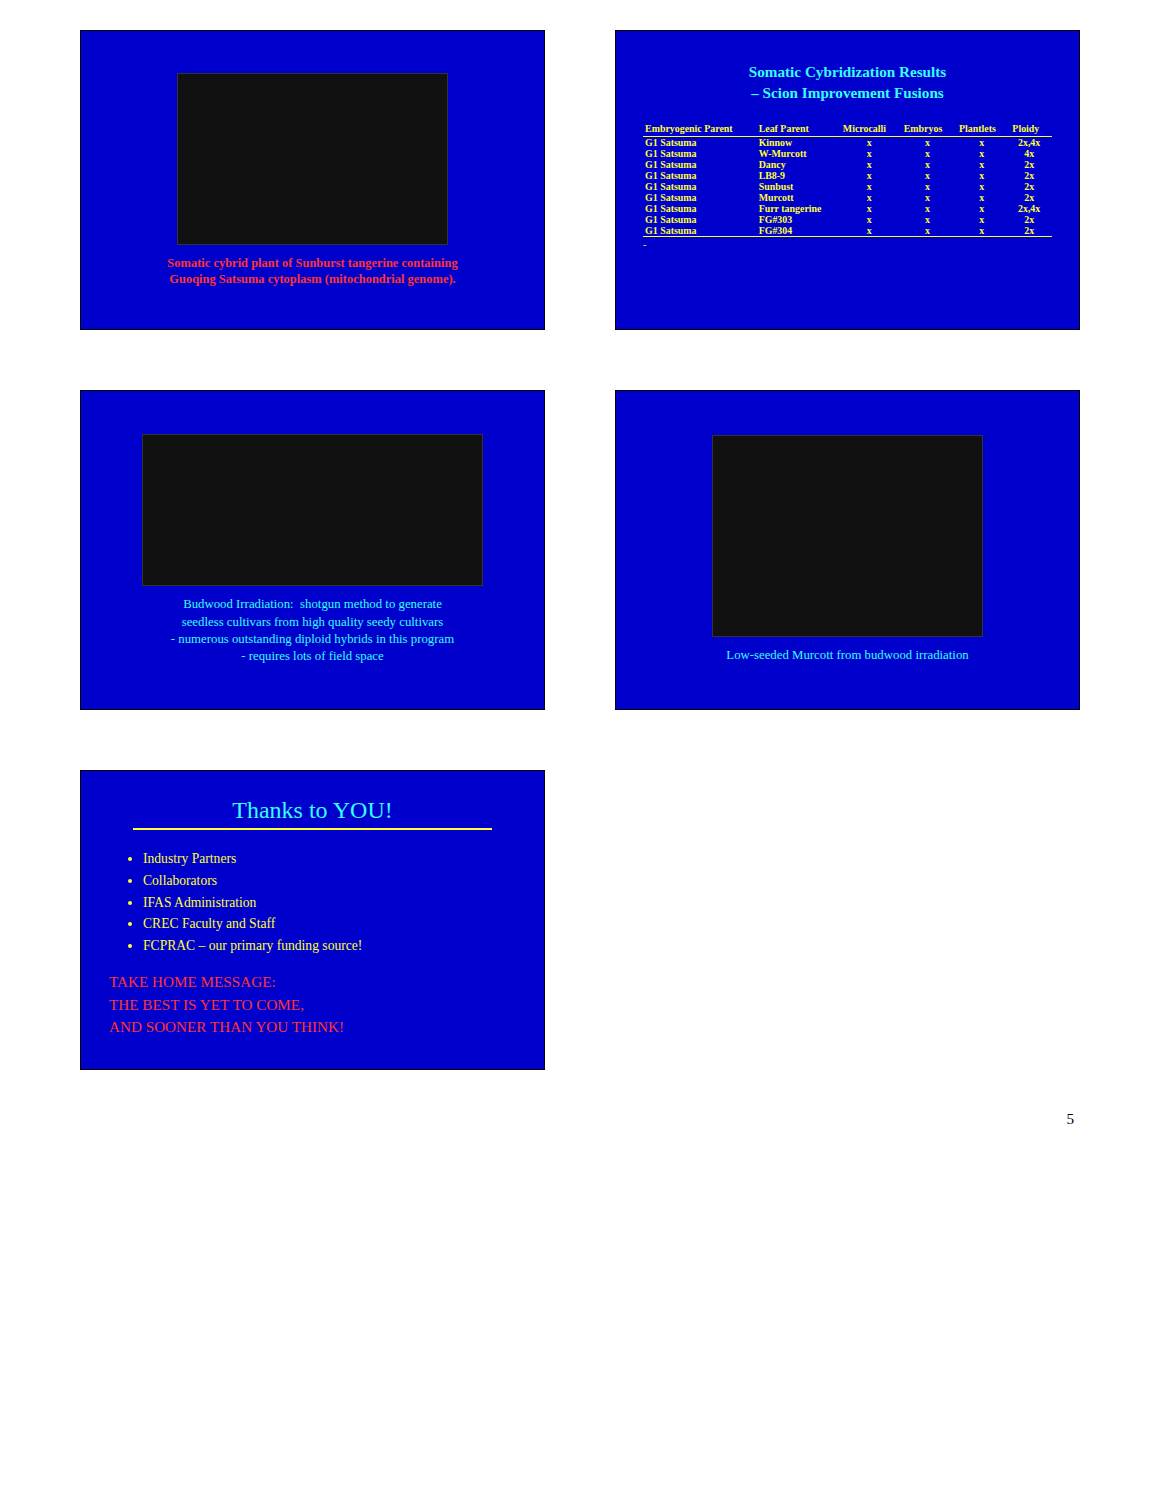Somatic cybrid plant of Sunburst tangerine containing
Guoqing Satsuma cytoplasm (mitochondrial genome).
Somatic Cybridization Results
– Scion Improvement Fusions
| Embryogenic Parent | Leaf Parent | Microcalli | Embryos | Plantlets | Ploidy |
| --- | --- | --- | --- | --- | --- |
| G1 Satsuma | Kinnow | x | x | x | 2x,4x |
| G1 Satsuma | W-Murcott | x | x | x | 4x |
| G1 Satsuma | Dancy | x | x | x | 2x |
| G1 Satsuma | LB8-9 | x | x | x | 2x |
| G1 Satsuma | Sunbust | x | x | x | 2x |
| G1 Satsuma | Murcott | x | x | x | 2x |
| G1 Satsuma | Furr tangerine | x | x | x | 2x,4x |
| G1 Satsuma | FG#303 | x | x | x | 2x |
| G1 Satsuma | FG#304 | x | x | x | 2x |
-
Budwood Irradiation: shotgun method to generate
seedless cultivars from high quality seedy cultivars
- numerous outstanding diploid hybrids in this program
- requires lots of field space
Low-seeded Murcott from budwood irradiation
Thanks to YOU!
Industry Partners
Collaborators
IFAS Administration
CREC Faculty and Staff
FCPRAC – our primary funding source!
TAKE HOME MESSAGE:
THE BEST IS YET TO COME,
AND SOONER THAN YOU THINK!
5